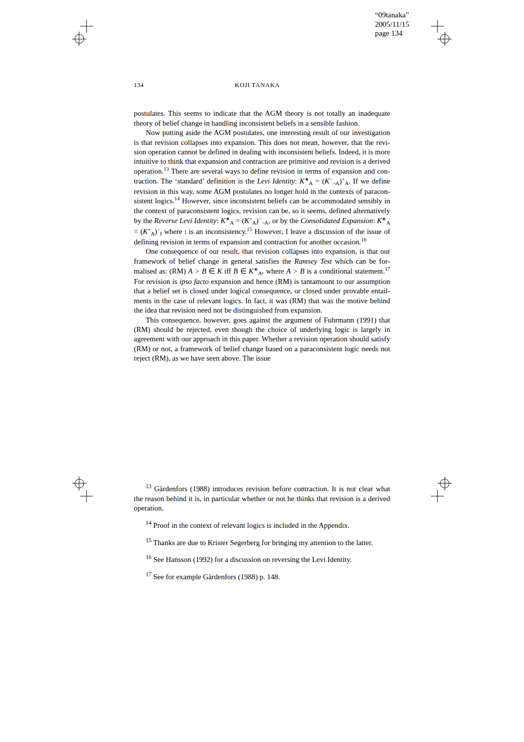“09tanaka”
2005/11/15
page 134
134 KOJI TANAKA
postulates. This seems to indicate that the AGM theory is not totally an inadequate theory of belief change in handling inconsistent beliefs in a sensible fashion.
Now putting aside the AGM postulates, one interesting result of our investigation is that revision collapses into expansion. This does not mean, however, that the revision operation cannot be defined in dealing with inconsistent beliefs. Indeed, it is more intuitive to think that expansion and contraction are primitive and revision is a derived operation.13 There are several ways to define revision in terms of expansion and contraction. The ‘standard’ definition is the Levi Identity: K∗A = (K−¬A)+A. If we define revision in this way, some AGM postulates no longer hold in the contexts of paraconsistent logics.14 However, since inconsistent beliefs can be accommodated sensibly in the context of paraconsistent logics, revision can be, so it seems, defined alternatively by the Reverse Levi Identity: K∗A = (K+A)−¬A, or by the Consolidated Expansion: K∗A = (K+A)−I where i is an inconsistency.15 However, I leave a discussion of the issue of defining revision in terms of expansion and contraction for another occasion.16
One consequence of our result, that revision collapses into expansion, is that our framework of belief change in general satisfies the Ramsey Test which can be formalised as: (RM) A > B ∈ K iff B ∈ K∗A, where A > B is a conditional statement.17 For revision is ipso facto expansion and hence (RM) is tantamount to our assumption that a belief set is closed under logical consequence, or closed under provable entailments in the case of relevant logics. In fact, it was (RM) that was the motive behind the idea that revision need not be distinguished from expansion.
This consequence, however, goes against the argument of Fuhrmann (1991) that (RM) should be rejected, even though the choice of underlying logic is largely in agreement with our approach in this paper. Whether a revision operation should satisfy (RM) or not, a framework of belief change based on a paraconsistent logic needs not reject (RM), as we have seen above. The issue
13 Gärdenfors (1988) introduces revision before contraction. It is not clear what the reason behind it is, in particular whether or not he thinks that revision is a derived operation.
14 Proof in the context of relevant logics is included in the Appendix.
15 Thanks are due to Krister Segerberg for bringing my attention to the latter.
16 See Hansson (1992) for a discussion on reversing the Levi Identity.
17 See for example Gärdenfors (1988) p. 148.